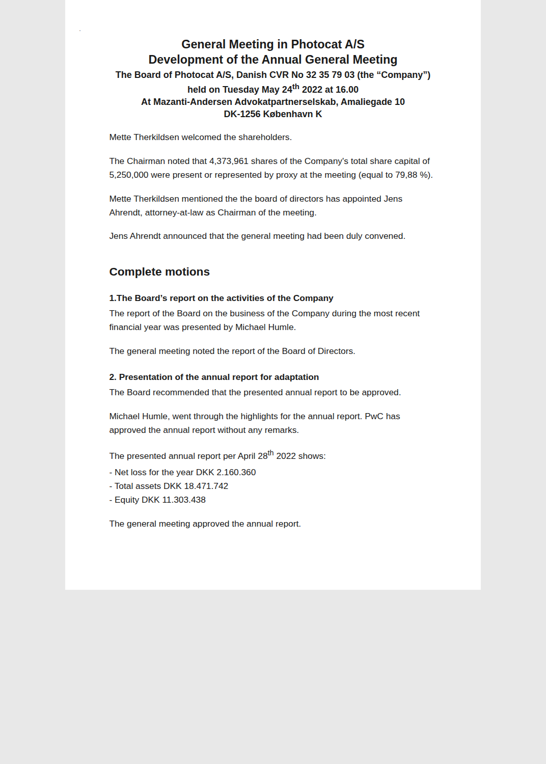.
General Meeting in Photocat A/S
Development of the Annual General Meeting The Board of Photocat A/S, Danish CVR No 32 35 79 03 (the “Company”) held on Tuesday May 24th 2022 at 16.00
At Mazanti-Andersen Advokatpartnerselskab, Amaliegade 10
DK-1256 København K
Mette Therkildsen welcomed the shareholders.
The Chairman noted that 4,373,961 shares of the Company's total share capital of 5,250,000 were present or represented by proxy at the meeting (equal to 79,88 %).
Mette Therkildsen mentioned the the board of directors has appointed Jens Ahrendt, attorney-at-law as Chairman of the meeting.
Jens Ahrendt announced that the general meeting had been duly convened.
Complete motions
1.The Board’s report on the activities of the Company
The report of the Board on the business of the Company during the most recent financial year was presented by Michael Humle.
The general meeting noted the report of the Board of Directors.
2. Presentation of the annual report for adaptation
The Board recommended that the presented annual report to be approved.
Michael Humle, went through the highlights for the annual report. PwC has approved the annual report without any remarks.
The presented annual report per April 28th 2022 shows:
Net loss for the year DKK 2.160.360
Total assets DKK 18.471.742
Equity DKK 11.303.438
The general meeting approved the annual report.